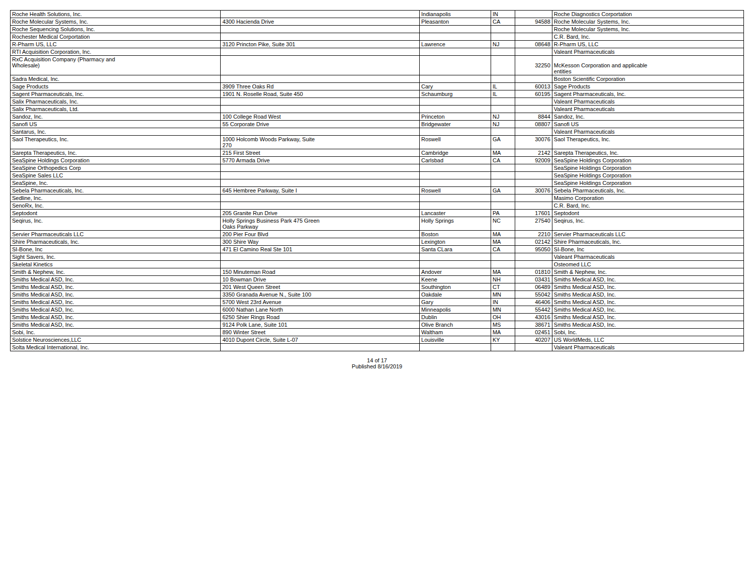| Roche Health Solutions, Inc. | | Indianapolis | IN | | Roche Diagnostics Corportation |
| Roche Molecular Systems, Inc. | 4300 Hacienda Drive | Pleasanton | CA | 94588 | Roche Molecular Systems, Inc. |
| Roche Sequencing Solutions, Inc. | | | | | Roche Molecular Systems, Inc. |
| Rochester Medical Corportation | | | | | C.R. Bard, Inc. |
| R-Pharm US, LLC | 3120 Princton Pike, Suite 301 | Lawrence | NJ | 08648 | R-Pharm US, LLC |
| RTI Acquisition Corporation, Inc. | | | | | Valeant Pharmaceuticals |
| RxC Acquisition Company (Pharmacy and Wholesale) | | | | 32250 | McKesson Corporation and applicable entities |
| Sadra Medical, Inc. | | | | | Boston Scientific Corporation |
| Sage Products | 3909 Three Oaks Rd | Cary | IL | 60013 | Sage Products |
| Sagent Pharmaceuticals, Inc. | 1901 N. Roselle Road, Suite 450 | Schaumburg | IL | 60195 | Sagent Pharmaceuticals, Inc. |
| Salix Pharmaceuticals, Inc. | | | | | Valeant Pharmaceuticals |
| Salix Pharmaceuticals, Ltd. | | | | | Valeant Pharmaceuticals |
| Sandoz, Inc. | 100 College Road West | Princeton | NJ | 8844 | Sandoz, Inc. |
| Sanofi US | 55 Corporate Drive | Bridgewater | NJ | 08807 | Sanofi US |
| Santarus, Inc. | | | | | Valeant Pharmaceuticals |
| Saol Therapeutics, Inc. | 1000 Holcomb Woods Parkway, Suite 270 | Roswell | GA | 30076 | Saol Therapeutics, Inc. |
| Sarepta Therapeutics, Inc. | 215 First Street | Cambridge | MA | 2142 | Sarepta Therapeutics, Inc. |
| SeaSpine Holdings Corporation | 5770 Armada Drive | Carlsbad | CA | 92009 | SeaSpine Holdings Corporation |
| SeaSpine Orthopedics Corp | | | | | SeaSpine Holdings Corporation |
| SeaSpine Sales LLC | | | | | SeaSpine Holdings Corporation |
| SeaSpine, Inc. | | | | | SeaSpine Holdings Corporation |
| Sebela Pharmaceuticals, Inc. | 645 Hembree Parkway, Suite I | Roswell | GA | 30076 | Sebela Pharmaceuticals, Inc. |
| Sedline, Inc. | | | | | Masimo Corporation |
| SenoRx, Inc. | | | | | C.R. Bard, Inc. |
| Septodont | 205 Granite Run Drive | Lancaster | PA | 17601 | Septodont |
| Seqirus, Inc. | Holly Springs Business Park 475 Green Oaks Parkway | Holly Springs | NC | 27540 | Seqirus, Inc. |
| Servier Pharmaceuticals LLC | 200 Pier Four Blvd | Boston | MA | 2210 | Servier Pharmaceuticals LLC |
| Shire Pharmaceuticals, Inc. | 300 Shire Way | Lexington | MA | 02142 | Shire Pharmaceuticals, Inc. |
| SI-Bone, Inc | 471 El Camino Real Ste 101 | Santa CLara | CA | 95050 | SI-Bone, Inc |
| Sight Savers, Inc. | | | | | Valeant Pharmaceuticals |
| Skeletal Kinetics | | | | | Osteomed LLC |
| Smith & Nephew, Inc. | 150 Minuteman Road | Andover | MA | 01810 | Smith & Nephew, Inc. |
| Smiths Medical ASD, Inc. | 10 Bowman Drive | Keene | NH | 03431 | Smiths Medical ASD, Inc. |
| Smiths Medical ASD, Inc. | 201 West Queen Street | Southington | CT | 06489 | Smiths Medical ASD, Inc. |
| Smiths Medical ASD, Inc. | 3350 Granada Avenue N., Suite 100 | Oakdale | MN | 55042 | Smiths Medical ASD, Inc. |
| Smiths Medical ASD, Inc. | 5700 West 23rd Avenue | Gary | IN | 46406 | Smiths Medical ASD, Inc. |
| Smiths Medical ASD, Inc. | 6000 Nathan Lane North | Minneapolis | MN | 55442 | Smiths Medical ASD, Inc. |
| Smiths Medical ASD, Inc. | 6250 Shier Rings Road | Dublin | OH | 43016 | Smiths Medical ASD, Inc. |
| Smiths Medical ASD, Inc. | 9124 Polk Lane, Suite 101 | Olive Branch | MS | 38671 | Smiths Medical ASD, Inc. |
| Sobi, Inc. | 890 Winter Street | Waltham | MA | 02451 | Sobi, Inc. |
| Solstice Neurosciences,LLC | 4010 Dupont Circle, Suite L-07 | Louisville | KY | 40207 | US WorldMeds, LLC |
| Solta Medical International, Inc. | | | | | Valeant Pharmaceuticals |
14 of 17
Published 8/16/2019